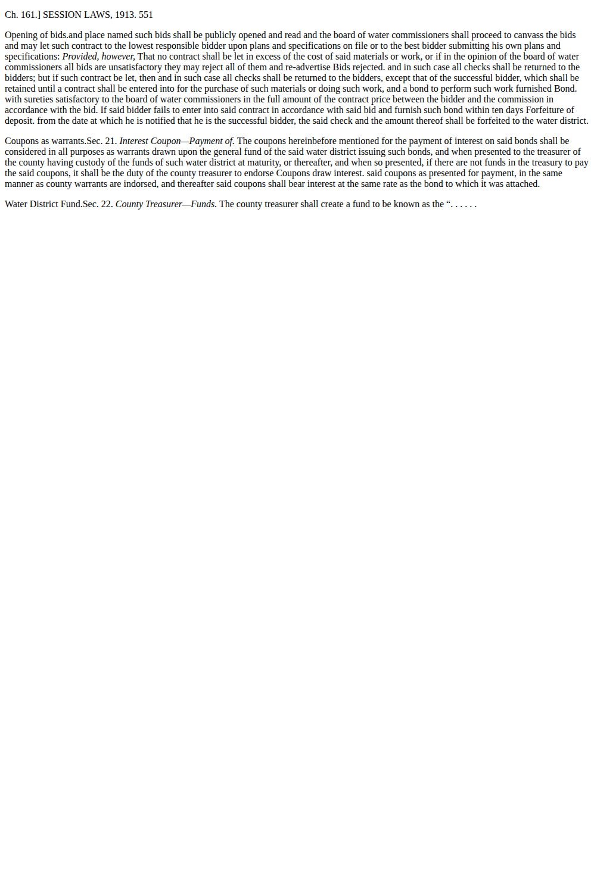Ch. 161.] SESSION LAWS, 1913. 551
Opening of bids. and place named such bids shall be publicly opened and read and the board of water commissioners shall proceed to canvass the bids and may let such contract to the lowest responsible bidder upon plans and specifications on file or to the best bidder submitting his own plans and specifications: Provided, however, That no contract shall be let in excess of the cost of said materials or work, or if in the opinion of the board of water commissioners all bids are unsatisfactory they may reject all of them and re-advertise Bids rejected. and in such case all checks shall be returned to the bidders; but if such contract be let, then and in such case all checks shall be returned to the bidders, except that of the successful bidder, which shall be retained until a contract shall be entered into for the purchase of such materials or doing such work, and a bond to perform such work furnished Bond. with sureties satisfactory to the board of water commissioners in the full amount of the contract price between the bidder and the commission in accordance with the bid. If said bidder fails to enter into said contract in accordance with said bid and furnish such bond within ten days Forfeiture of deposit. from the date at which he is notified that he is the successful bidder, the said check and the amount thereof shall be forfeited to the water district.
Coupons as warrants. Sec. 21. Interest Coupon—Payment of. The coupons hereinbefore mentioned for the payment of interest on said bonds shall be considered in all purposes as warrants drawn upon the general fund of the said water district issuing such bonds, and when presented to the treasurer of the county having custody of the funds of such water district at maturity, or thereafter, and when so presented, if there are not funds in the treasury to pay the said coupons, it shall be the duty of the county treasurer to endorse Coupons draw interest. said coupons as presented for payment, in the same manner as county warrants are indorsed, and thereafter said coupons shall bear interest at the same rate as the bond to which it was attached.
Water District Fund. Sec. 22. County Treasurer—Funds. The county treasurer shall create a fund to be known as the “. . . . . .